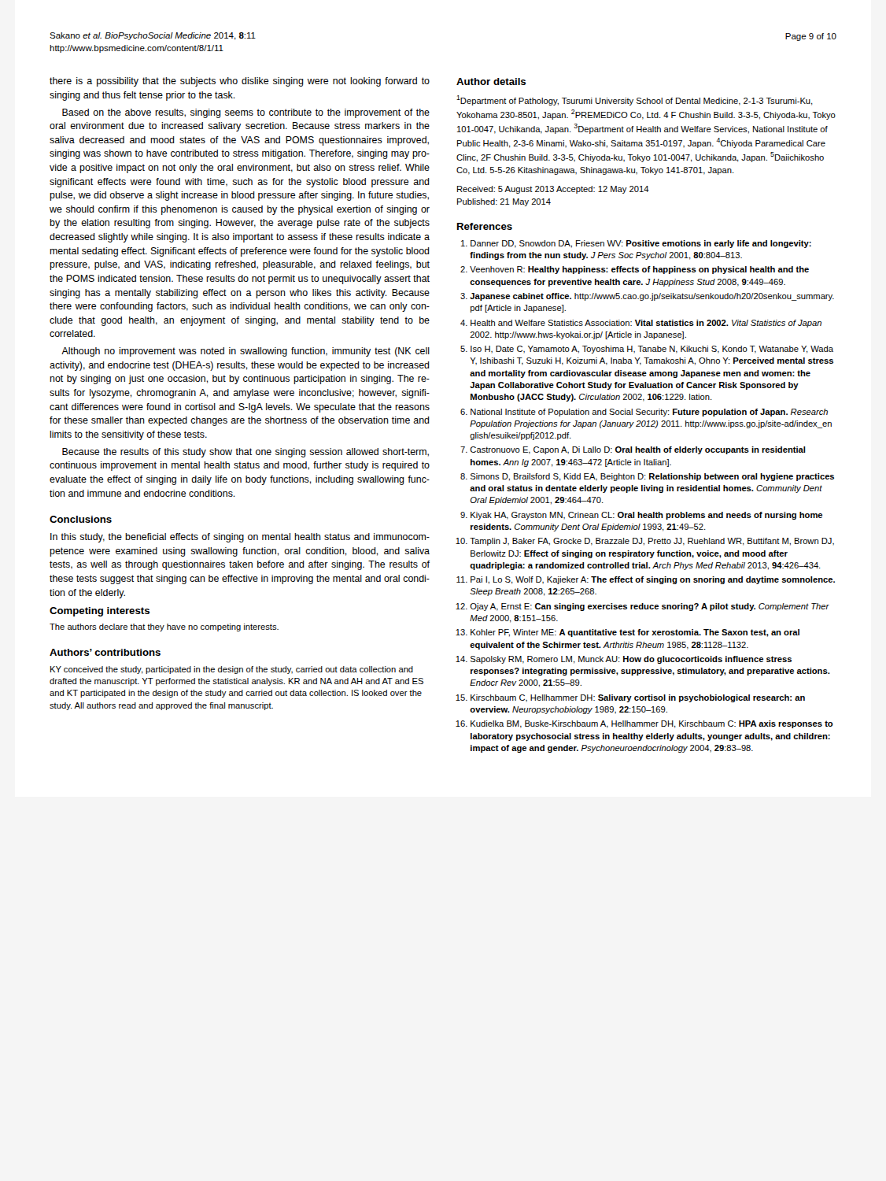Sakano et al. BioPsychoSocial Medicine 2014, 8:11
http://www.bpsmedicine.com/content/8/1/11
Page 9 of 10
there is a possibility that the subjects who dislike singing were not looking forward to singing and thus felt tense prior to the task.
Based on the above results, singing seems to contribute to the improvement of the oral environment due to increased salivary secretion. Because stress markers in the saliva decreased and mood states of the VAS and POMS questionnaires improved, singing was shown to have contributed to stress mitigation. Therefore, singing may provide a positive impact on not only the oral environment, but also on stress relief. While significant effects were found with time, such as for the systolic blood pressure and pulse, we did observe a slight increase in blood pressure after singing. In future studies, we should confirm if this phenomenon is caused by the physical exertion of singing or by the elation resulting from singing. However, the average pulse rate of the subjects decreased slightly while singing. It is also important to assess if these results indicate a mental sedating effect. Significant effects of preference were found for the systolic blood pressure, pulse, and VAS, indicating refreshed, pleasurable, and relaxed feelings, but the POMS indicated tension. These results do not permit us to unequivocally assert that singing has a mentally stabilizing effect on a person who likes this activity. Because there were confounding factors, such as individual health conditions, we can only conclude that good health, an enjoyment of singing, and mental stability tend to be correlated.
Although no improvement was noted in swallowing function, immunity test (NK cell activity), and endocrine test (DHEA-s) results, these would be expected to be increased not by singing on just one occasion, but by continuous participation in singing. The results for lysozyme, chromogranin A, and amylase were inconclusive; however, significant differences were found in cortisol and S-IgA levels. We speculate that the reasons for these smaller than expected changes are the shortness of the observation time and limits to the sensitivity of these tests.
Because the results of this study show that one singing session allowed short-term, continuous improvement in mental health status and mood, further study is required to evaluate the effect of singing in daily life on body functions, including swallowing function and immune and endocrine conditions.
Conclusions
In this study, the beneficial effects of singing on mental health status and immunocompetence were examined using swallowing function, oral condition, blood, and saliva tests, as well as through questionnaires taken before and after singing. The results of these tests suggest that singing can be effective in improving the mental and oral condition of the elderly.
Competing interests
The authors declare that they have no competing interests.
Authors’ contributions
KY conceived the study, participated in the design of the study, carried out data collection and drafted the manuscript. YT performed the statistical analysis. KR and NA and AH and AT and ES and KT participated in the design of the study and carried out data collection. IS looked over the study. All authors read and approved the final manuscript.
Author details
1Department of Pathology, Tsurumi University School of Dental Medicine, 2-1-3 Tsurumi-Ku, Yokohama 230-8501, Japan. 2PREMEDiCO Co, Ltd. 4 F Chushin Build. 3-3-5, Chiyoda-ku, Tokyo 101-0047, Uchikanda, Japan. 3Department of Health and Welfare Services, National Institute of Public Health, 2-3-6 Minami, Wako-shi, Saitama 351-0197, Japan. 4Chiyoda Paramedical Care Clinc, 2F Chushin Build. 3-3-5, Chiyoda-ku, Tokyo 101-0047, Uchikanda, Japan. 5Daiichikosho Co, Ltd. 5-5-26 Kitashinagawa, Shinagawa-ku, Tokyo 141-8701, Japan.
Received: 5 August 2013 Accepted: 12 May 2014
Published: 21 May 2014
References
Danner DD, Snowdon DA, Friesen WV: Positive emotions in early life and longevity: findings from the nun study. J Pers Soc Psychol 2001, 80:804–813.
Veenhoven R: Healthy happiness: effects of happiness on physical health and the consequences for preventive health care. J Happiness Stud 2008, 9:449–469.
Japanese cabinet office. http://www5.cao.go.jp/seikatsu/senkoudo/h20/20senkou_summary.pdf [Article in Japanese].
Health and Welfare Statistics Association: Vital statistics in 2002. Vital Statistics of Japan 2002. http://www.hws-kyokai.or.jp/ [Article in Japanese].
Iso H, Date C, Yamamoto A, Toyoshima H, Tanabe N, Kikuchi S, Kondo T, Watanabe Y, Wada Y, Ishibashi T, Suzuki H, Koizumi A, Inaba Y, Tamakoshi A, Ohno Y: Perceived mental stress and mortality from cardiovascular disease among Japanese men and women: the Japan Collaborative Cohort Study for Evaluation of Cancer Risk Sponsored by Monbusho (JACC Study). Circulation 2002, 106:1229. lation.
National Institute of Population and Social Security: Future population of Japan. Research Population Projections for Japan (January 2012) 2011. http://www.ipss.go.jp/site-ad/index_english/esuikei/ppfj2012.pdf.
Castronuovo E, Capon A, Di Lallo D: Oral health of elderly occupants in residential homes. Ann Ig 2007, 19:463–472 [Article in Italian].
Simons D, Brailsford S, Kidd EA, Beighton D: Relationship between oral hygiene practices and oral status in dentate elderly people living in residential homes. Community Dent Oral Epidemiol 2001, 29:464–470.
Kiyak HA, Grayston MN, Crinean CL: Oral health problems and needs of nursing home residents. Community Dent Oral Epidemiol 1993, 21:49–52.
Tamplin J, Baker FA, Grocke D, Brazzale DJ, Pretto JJ, Ruehland WR, Buttifant M, Brown DJ, Berlowitz DJ: Effect of singing on respiratory function, voice, and mood after quadriplegia: a randomized controlled trial. Arch Phys Med Rehabil 2013, 94:426–434.
Pai I, Lo S, Wolf D, Kajieker A: The effect of singing on snoring and daytime somnolence. Sleep Breath 2008, 12:265–268.
Ojay A, Ernst E: Can singing exercises reduce snoring? A pilot study. Complement Ther Med 2000, 8:151–156.
Kohler PF, Winter ME: A quantitative test for xerostomia. The Saxon test, an oral equivalent of the Schirmer test. Arthritis Rheum 1985, 28:1128–1132.
Sapolsky RM, Romero LM, Munck AU: How do glucocorticoids influence stress responses? integrating permissive, suppressive, stimulatory, and preparative actions. Endocr Rev 2000, 21:55–89.
Kirschbaum C, Hellhammer DH: Salivary cortisol in psychobiological research: an overview. Neuropsychobiology 1989, 22:150–169.
Kudielka BM, Buske-Kirschbaum A, Hellhammer DH, Kirschbaum C: HPA axis responses to laboratory psychosocial stress in healthy elderly adults, younger adults, and children: impact of age and gender. Psychoneuroendocrinology 2004, 29:83–98.